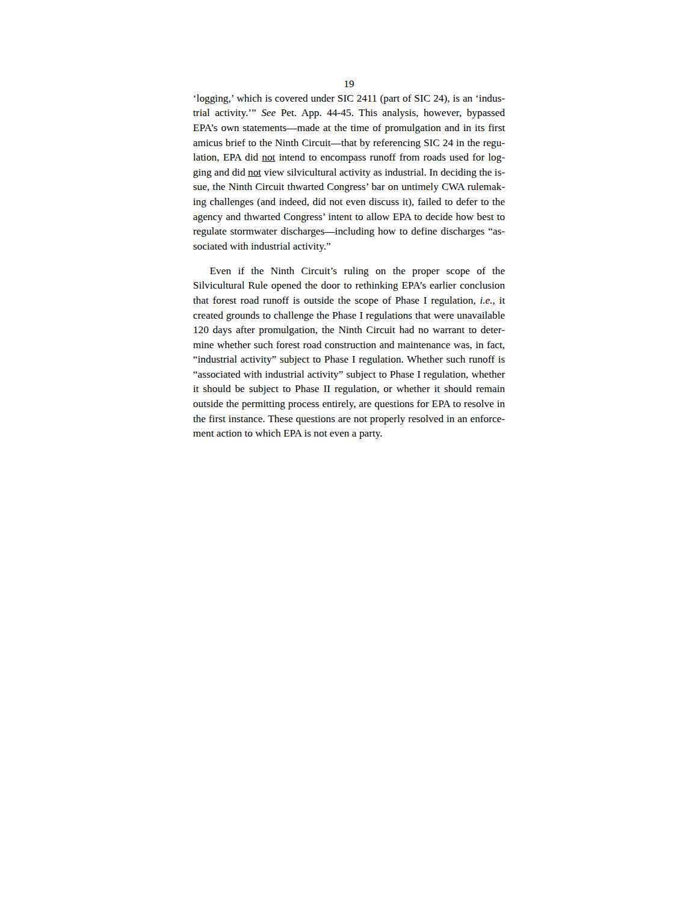19
‘logging,’ which is covered under SIC 2411 (part of SIC 24), is an ‘industrial activity.’” See Pet. App. 44-45. This analysis, however, bypassed EPA’s own statements—made at the time of promulgation and in its first amicus brief to the Ninth Circuit—that by referencing SIC 24 in the regulation, EPA did not intend to encompass runoff from roads used for logging and did not view silvicultural activity as industrial. In deciding the issue, the Ninth Circuit thwarted Congress’ bar on untimely CWA rulemaking challenges (and indeed, did not even discuss it), failed to defer to the agency and thwarted Congress’ intent to allow EPA to decide how best to regulate stormwater discharges—including how to define discharges “associated with industrial activity.”
Even if the Ninth Circuit’s ruling on the proper scope of the Silvicultural Rule opened the door to rethinking EPA’s earlier conclusion that forest road runoff is outside the scope of Phase I regulation, i.e., it created grounds to challenge the Phase I regulations that were unavailable 120 days after promulgation, the Ninth Circuit had no warrant to determine whether such forest road construction and maintenance was, in fact, “industrial activity” subject to Phase I regulation. Whether such runoff is “associated with industrial activity” subject to Phase I regulation, whether it should be subject to Phase II regulation, or whether it should remain outside the permitting process entirely, are questions for EPA to resolve in the first instance. These questions are not properly resolved in an enforcement action to which EPA is not even a party.